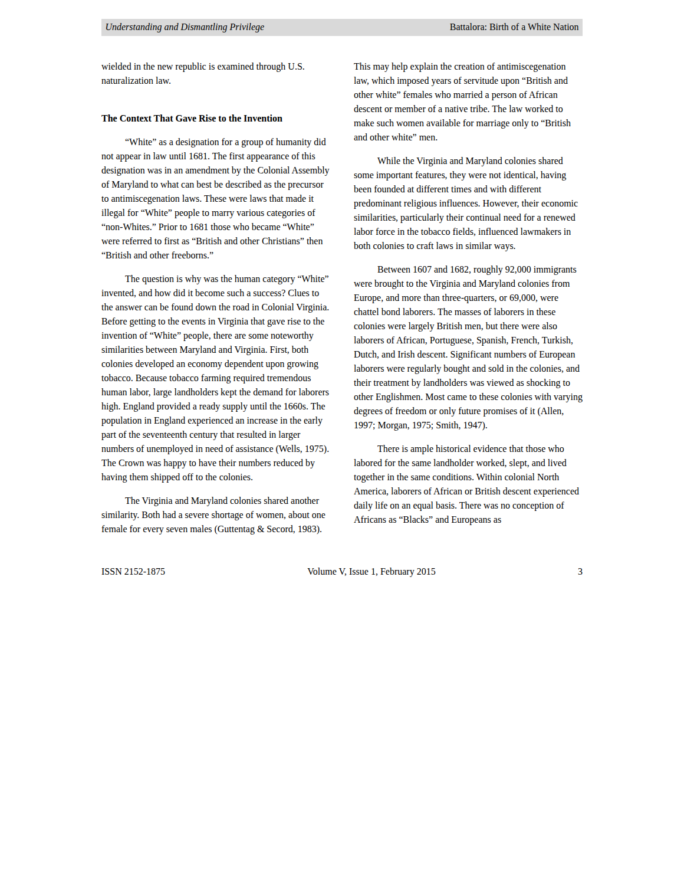Understanding and Dismantling Privilege Battalora: Birth of a White Nation
wielded in the new republic is examined through U.S. naturalization law.
The Context That Gave Rise to the Invention
“White” as a designation for a group of humanity did not appear in law until 1681. The first appearance of this designation was in an amendment by the Colonial Assembly of Maryland to what can best be described as the precursor to antimiscegenation laws. These were laws that made it illegal for “White” people to marry various categories of “non-Whites.” Prior to 1681 those who became “White” were referred to first as “British and other Christians” then “British and other freeborns.”
The question is why was the human category “White” invented, and how did it become such a success? Clues to the answer can be found down the road in Colonial Virginia. Before getting to the events in Virginia that gave rise to the invention of “White” people, there are some noteworthy similarities between Maryland and Virginia. First, both colonies developed an economy dependent upon growing tobacco. Because tobacco farming required tremendous human labor, large landholders kept the demand for laborers high. England provided a ready supply until the 1660s. The population in England experienced an increase in the early part of the seventeenth century that resulted in larger numbers of unemployed in need of assistance (Wells, 1975). The Crown was happy to have their numbers reduced by having them shipped off to the colonies.
The Virginia and Maryland colonies shared another similarity. Both had a severe shortage of women, about one female for every seven males (Guttentag & Secord, 1983). This may help explain the creation of antimiscegenation law, which imposed years of servitude upon “British and other white” females who married a person of African descent or member of a native tribe. The law worked to make such women available for marriage only to “British and other white” men.
While the Virginia and Maryland colonies shared some important features, they were not identical, having been founded at different times and with different predominant religious influences. However, their economic similarities, particularly their continual need for a renewed labor force in the tobacco fields, influenced lawmakers in both colonies to craft laws in similar ways.
Between 1607 and 1682, roughly 92,000 immigrants were brought to the Virginia and Maryland colonies from Europe, and more than three-quarters, or 69,000, were chattel bond laborers. The masses of laborers in these colonies were largely British men, but there were also laborers of African, Portuguese, Spanish, French, Turkish, Dutch, and Irish descent. Significant numbers of European laborers were regularly bought and sold in the colonies, and their treatment by landholders was viewed as shocking to other Englishmen. Most came to these colonies with varying degrees of freedom or only future promises of it (Allen, 1997; Morgan, 1975; Smith, 1947).
There is ample historical evidence that those who labored for the same landholder worked, slept, and lived together in the same conditions. Within colonial North America, laborers of African or British descent experienced daily life on an equal basis. There was no conception of Africans as “Blacks” and Europeans as
ISSN 2152-1875 Volume V, Issue 1, February 2015 3